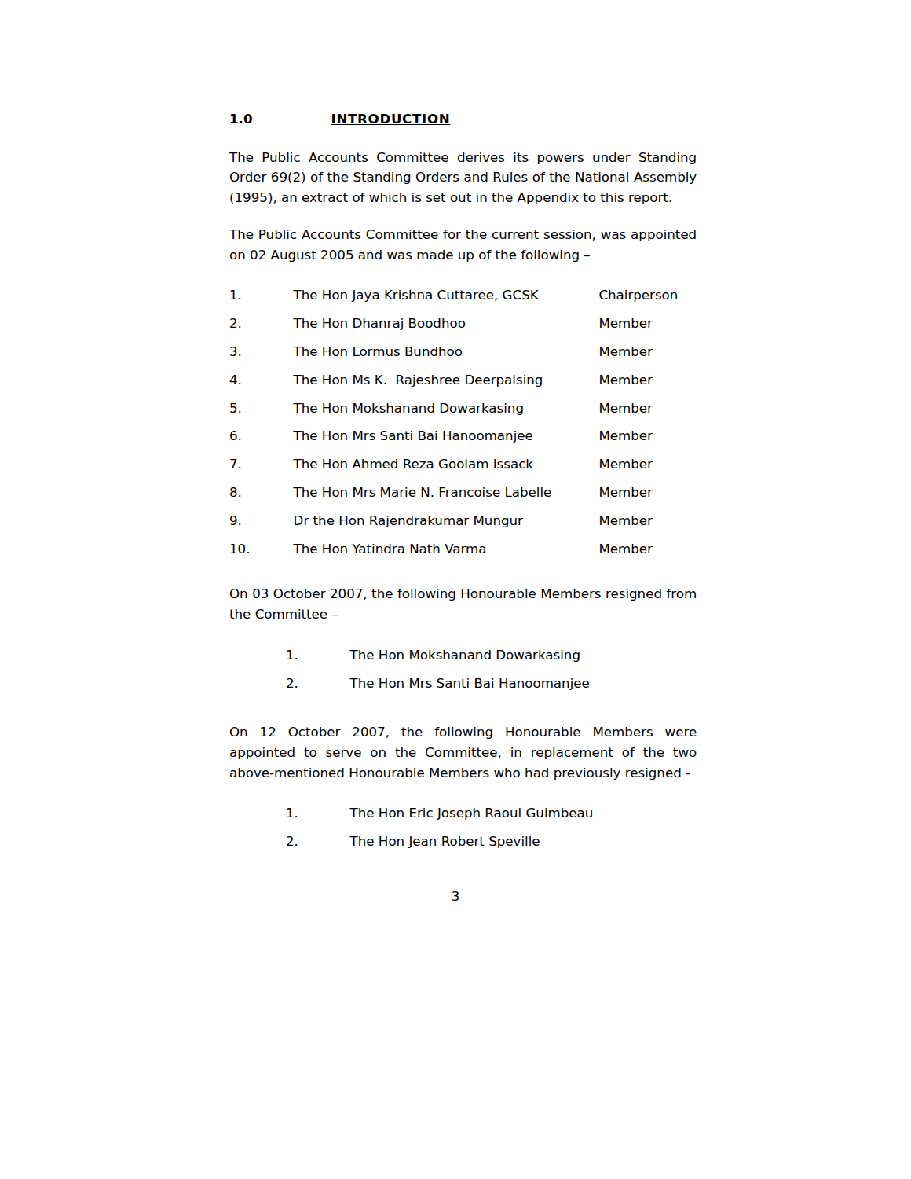1.0 INTRODUCTION
The Public Accounts Committee derives its powers under Standing Order 69(2) of the Standing Orders and Rules of the National Assembly (1995), an extract of which is set out in the Appendix to this report.
The Public Accounts Committee for the current session, was appointed on 02 August 2005 and was made up of the following –
| 1. | The Hon Jaya Krishna Cuttaree, GCSK | Chairperson |
| 2. | The Hon Dhanraj Boodhoo | Member |
| 3. | The Hon Lormus Bundhoo | Member |
| 4. | The Hon Ms K. Rajeshree Deerpalsing | Member |
| 5. | The Hon Mokshanand Dowarkasing | Member |
| 6. | The Hon Mrs Santi Bai Hanoomanjee | Member |
| 7. | The Hon Ahmed Reza Goolam Issack | Member |
| 8. | The Hon Mrs Marie N. Francoise Labelle | Member |
| 9. | Dr the Hon Rajendrakumar Mungur | Member |
| 10. | The Hon Yatindra Nath Varma | Member |
On 03 October 2007, the following Honourable Members resigned from the Committee –
| 1. | The Hon Mokshanand Dowarkasing |
| 2. | The Hon Mrs Santi Bai Hanoomanjee |
On 12 October 2007, the following Honourable Members were appointed to serve on the Committee, in replacement of the two above-mentioned Honourable Members who had previously resigned -
| 1. | The Hon Eric Joseph Raoul Guimbeau |
| 2. | The Hon Jean Robert Speville |
3